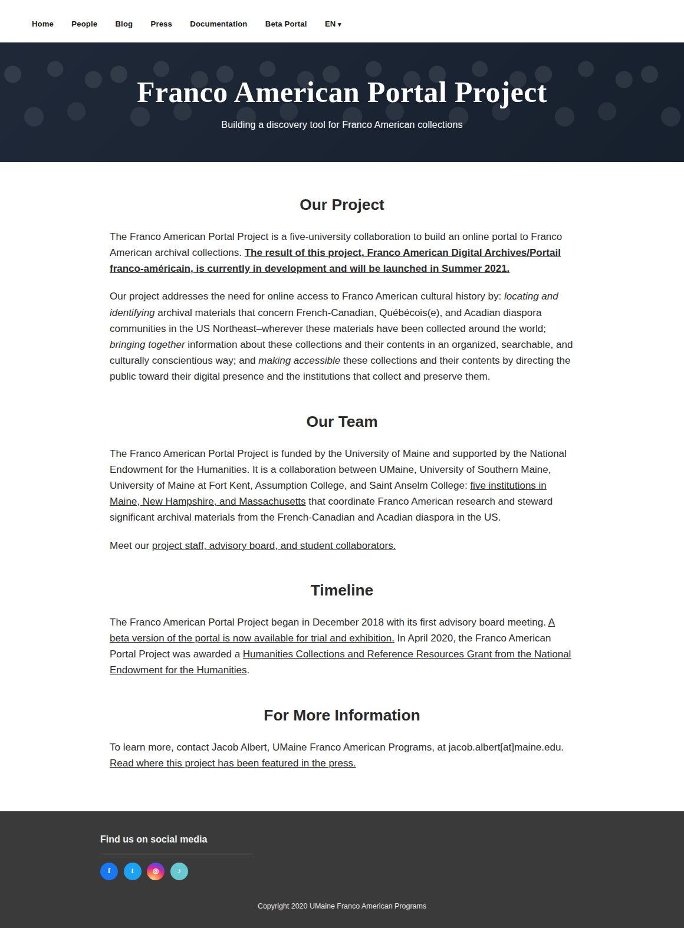Home
People
Blog
Press
Documentation
Beta Portal
EN
Franco American Portal Project
Building a discovery tool for Franco American collections
Our Project
The Franco American Portal Project is a five-university collaboration to build an online portal to Franco American archival collections. The result of this project, Franco American Digital Archives/Portail franco-américain, is currently in development and will be launched in Summer 2021.
Our project addresses the need for online access to Franco American cultural history by: locating and identifying archival materials that concern French-Canadian, Québécois(e), and Acadian diaspora communities in the US Northeast–wherever these materials have been collected around the world; bringing together information about these collections and their contents in an organized, searchable, and culturally conscientious way; and making accessible these collections and their contents by directing the public toward their digital presence and the institutions that collect and preserve them.
Our Team
The Franco American Portal Project is funded by the University of Maine and supported by the National Endowment for the Humanities. It is a collaboration between UMaine, University of Southern Maine, University of Maine at Fort Kent, Assumption College, and Saint Anselm College: five institutions in Maine, New Hampshire, and Massachusetts that coordinate Franco American research and steward significant archival materials from the French-Canadian and Acadian diaspora in the US.
Meet our project staff, advisory board, and student collaborators.
Timeline
The Franco American Portal Project began in December 2018 with its first advisory board meeting. A beta version of the portal is now available for trial and exhibition. In April 2020, the Franco American Portal Project was awarded a Humanities Collections and Reference Resources Grant from the National Endowment for the Humanities.
For More Information
To learn more, contact Jacob Albert, UMaine Franco American Programs, at jacob.albert[at]maine.edu. Read where this project has been featured in the press.
Find us on social media
f
t
◎
♪
Copyright 2020 UMaine Franco American Programs